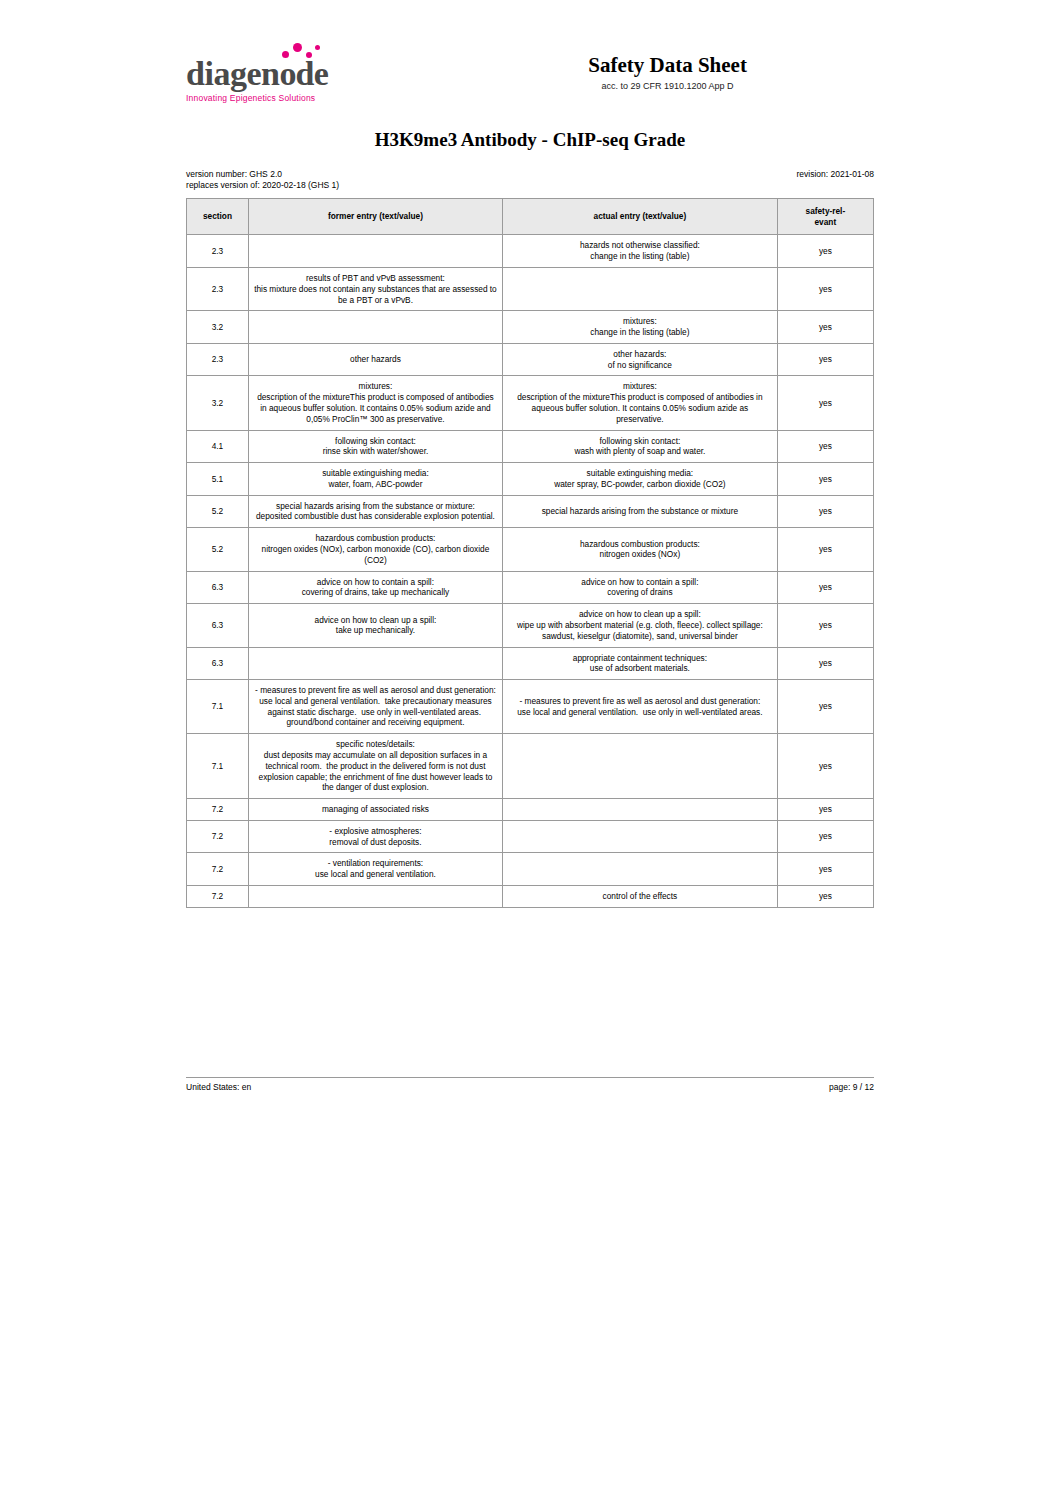diagenode
Innovating Epigenetics Solutions
Safety Data Sheet
acc. to 29 CFR 1910.1200 App D
H3K9me3 Antibody - ChIP-seq Grade
version number: GHS 2.0
replaces version of: 2020-02-18 (GHS 1)
revision: 2021-01-08
| section | former entry (text/value) | actual entry (text/value) | safety-rel- evant |
| --- | --- | --- | --- |
| 2.3 | | hazards not otherwise classified: change in the listing (table) | yes |
| 2.3 | results of PBT and vPvB assessment: this mixture does not contain any substances that are assessed to be a PBT or a vPvB. | | yes |
| 3.2 | | mixtures: change in the listing (table) | yes |
| 2.3 | other hazards | other hazards: of no significance | yes |
| 3.2 | mixtures: description of the mixtureThis product is composed of antibodies in aqueous buffer solution. It contains 0.05% sodium azide and 0,05% ProClin™ 300 as preservative. | mixtures: description of the mixtureThis product is composed of antibodies in aqueous buffer solution. It contains 0.05% sodium azide as preservative. | yes |
| 4.1 | following skin contact: rinse skin with water/shower. | following skin contact: wash with plenty of soap and water. | yes |
| 5.1 | suitable extinguishing media: water, foam, ABC-powder | suitable extinguishing media: water spray, BC-powder, carbon dioxide (CO2) | yes |
| 5.2 | special hazards arising from the substance or mixture: deposited combustible dust has considerable explosion potential. | special hazards arising from the substance or mixture | yes |
| 5.2 | hazardous combustion products: nitrogen oxides (NOx), carbon monoxide (CO), carbon dioxide (CO2) | hazardous combustion products: nitrogen oxides (NOx) | yes |
| 6.3 | advice on how to contain a spill: covering of drains, take up mechanically | advice on how to contain a spill: covering of drains | yes |
| 6.3 | advice on how to clean up a spill: take up mechanically. | advice on how to clean up a spill: wipe up with absorbent material (e.g. cloth, fleece). collect spillage: sawdust, kieselgur (diatomite), sand, universal binder | yes |
| 6.3 | | appropriate containment techniques: use of adsorbent materials. | yes |
| 7.1 | - measures to prevent fire as well as aerosol and dust generation: use local and general ventilation. take precautionary measures against static discharge. use only in well-ventilated areas. ground/bond container and receiving equipment. | - measures to prevent fire as well as aerosol and dust generation: use local and general ventilation. use only in well-ventilated areas. | yes |
| 7.1 | specific notes/details: dust deposits may accumulate on all deposition surfaces in a technical room. the product in the delivered form is not dust explosion capable; the enrichment of fine dust however leads to the danger of dust explosion. | | yes |
| 7.2 | managing of associated risks | | yes |
| 7.2 | - explosive atmospheres: removal of dust deposits. | | yes |
| 7.2 | - ventilation requirements: use local and general ventilation. | | yes |
| 7.2 | | control of the effects | yes |
United States: en
page: 9 / 12